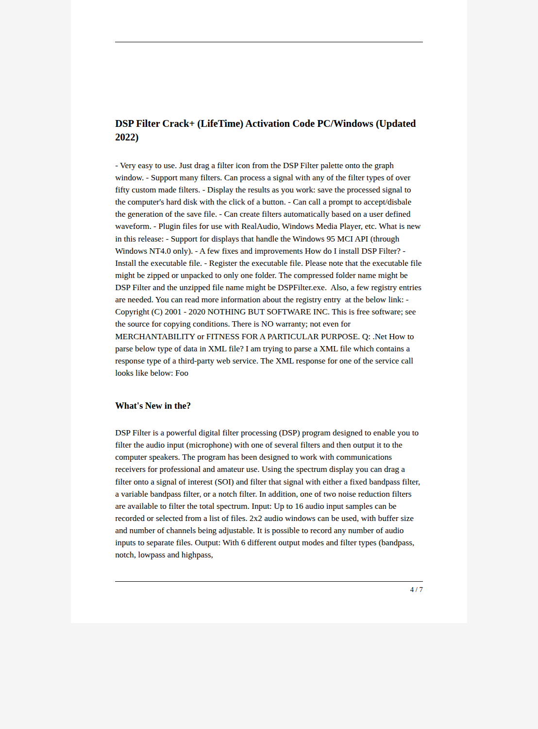DSP Filter Crack+ (LifeTime) Activation Code PC/Windows (Updated 2022)
- Very easy to use. Just drag a filter icon from the DSP Filter palette onto the graph window. - Support many filters. Can process a signal with any of the filter types of over fifty custom made filters. - Display the results as you work: save the processed signal to the computer's hard disk with the click of a button. - Can call a prompt to accept/disbale the generation of the save file. - Can create filters automatically based on a user defined waveform. - Plugin files for use with RealAudio, Windows Media Player, etc. What is new in this release: - Support for displays that handle the Windows 95 MCI API (through Windows NT4.0 only). - A few fixes and improvements How do I install DSP Filter? - Install the executable file. - Register the executable file. Please note that the executable file might be zipped or unpacked to only one folder. The compressed folder name might be DSP Filter and the unzipped file name might be DSPFilter.exe. Also, a few registry entries are needed. You can read more information about the registry entry at the below link: - Copyright (C) 2001 - 2020 NOTHING BUT SOFTWARE INC. This is free software; see the source for copying conditions. There is NO warranty; not even for MERCHANTABILITY or FITNESS FOR A PARTICULAR PURPOSE. Q: .Net How to parse below type of data in XML file? I am trying to parse a XML file which contains a response type of a third-party web service. The XML response for one of the service call looks like below: Foo
What's New in the?
DSP Filter is a powerful digital filter processing (DSP) program designed to enable you to filter the audio input (microphone) with one of several filters and then output it to the computer speakers. The program has been designed to work with communications receivers for professional and amateur use. Using the spectrum display you can drag a filter onto a signal of interest (SOI) and filter that signal with either a fixed bandpass filter, a variable bandpass filter, or a notch filter. In addition, one of two noise reduction filters are available to filter the total spectrum. Input: Up to 16 audio input samples can be recorded or selected from a list of files. 2x2 audio windows can be used, with buffer size and number of channels being adjustable. It is possible to record any number of audio inputs to separate files. Output: With 6 different output modes and filter types (bandpass, notch, lowpass and highpass,
4 / 7